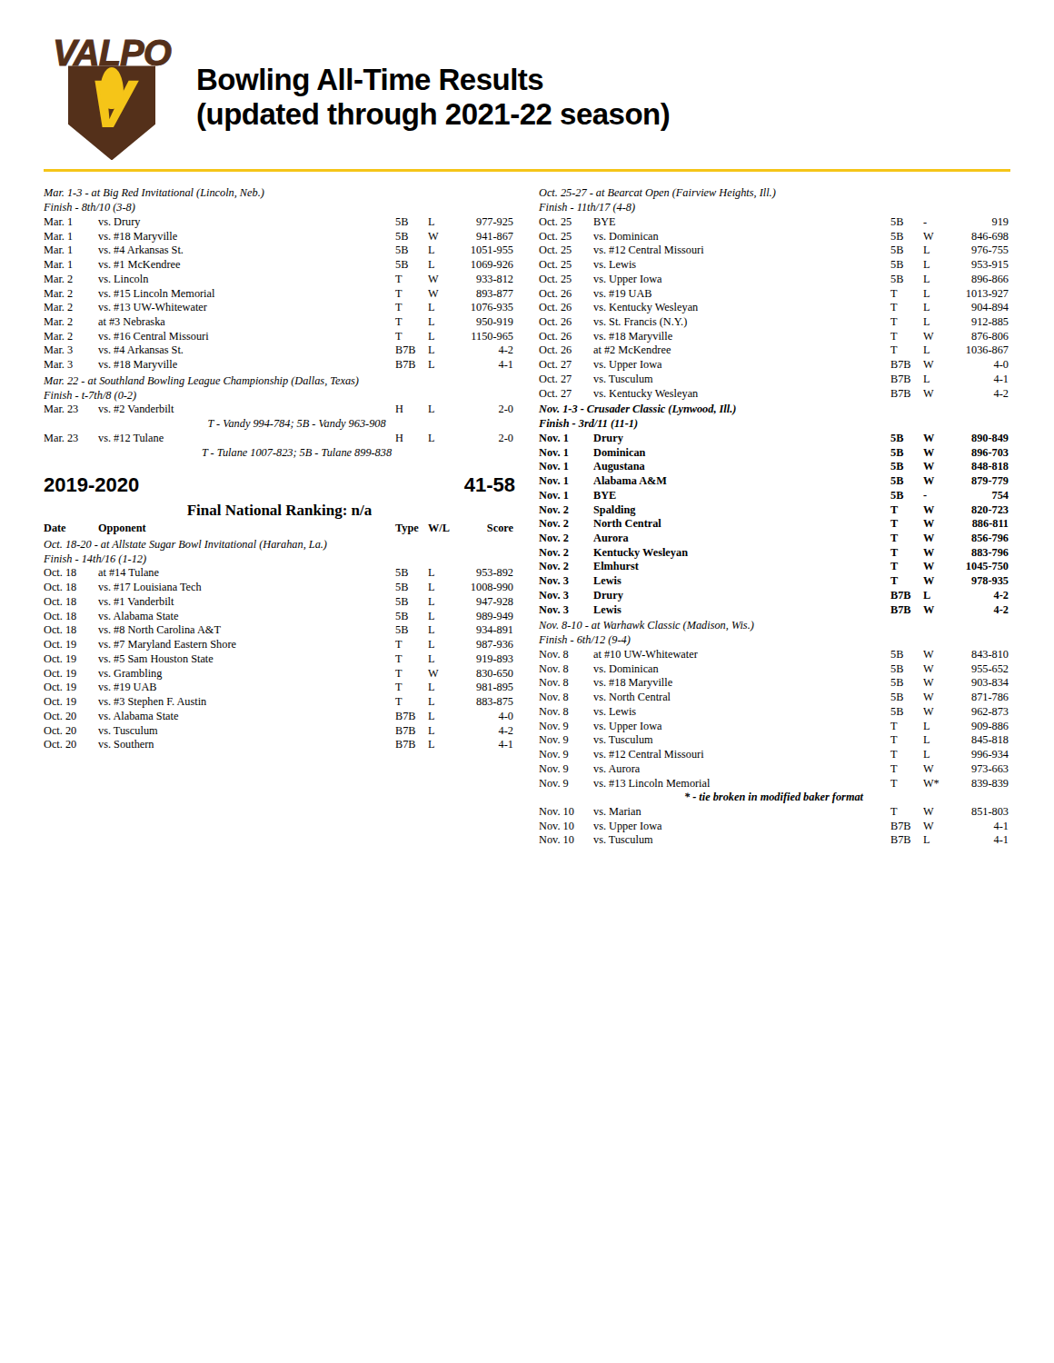VALPO
V
Bowling All-Time Results
(updated through 2021-22 season)
Mar. 1-3 - at Big Red Invitational (Lincoln, Neb.)
Finish - 8th/10 (3-8)
| Mar. 1 | vs. Drury | 5B | L | 977-925 |
| Mar. 1 | vs. #18 Maryville | 5B | W | 941-867 |
| Mar. 1 | vs. #4 Arkansas St. | 5B | L | 1051-955 |
| Mar. 1 | vs. #1 McKendree | 5B | L | 1069-926 |
| Mar. 2 | vs. Lincoln | T | W | 933-812 |
| Mar. 2 | vs. #15 Lincoln Memorial | T | W | 893-877 |
| Mar. 2 | vs. #13 UW-Whitewater | T | L | 1076-935 |
| Mar. 2 | at #3 Nebraska | T | L | 950-919 |
| Mar. 2 | vs. #16 Central Missouri | T | L | 1150-965 |
| Mar. 3 | vs. #4 Arkansas St. | B7B | L | 4-2 |
| Mar. 3 | vs. #18 Maryville | B7B | L | 4-1 |
Mar. 22 - at Southland Bowling League Championship (Dallas, Texas)
Finish - t-7th/8 (0-2)
| Mar. 23 | vs. #2 Vanderbilt | H | L | 2-0 |
| T - Vandy 994-784; 5B - Vandy 963-908 |
| Mar. 23 | vs. #12 Tulane | H | L | 2-0 |
| T - Tulane 1007-823; 5B - Tulane 899-838 |
2019-202041-58
Final National Ranking: n/a
| Date | Opponent | Type | W/L | Score |
Oct. 18-20 - at Allstate Sugar Bowl Invitational (Harahan, La.)
Finish - 14th/16 (1-12)
| Oct. 18 | at #14 Tulane | 5B | L | 953-892 |
| Oct. 18 | vs. #17 Louisiana Tech | 5B | L | 1008-990 |
| Oct. 18 | vs. #1 Vanderbilt | 5B | L | 947-928 |
| Oct. 18 | vs. Alabama State | 5B | L | 989-949 |
| Oct. 18 | vs. #8 North Carolina A&T | 5B | L | 934-891 |
| Oct. 19 | vs. #7 Maryland Eastern Shore | T | L | 987-936 |
| Oct. 19 | vs. #5 Sam Houston State | T | L | 919-893 |
| Oct. 19 | vs. Grambling | T | W | 830-650 |
| Oct. 19 | vs. #19 UAB | T | L | 981-895 |
| Oct. 19 | vs. #3 Stephen F. Austin | T | L | 883-875 |
| Oct. 20 | vs. Alabama State | B7B | L | 4-0 |
| Oct. 20 | vs. Tusculum | B7B | L | 4-2 |
| Oct. 20 | vs. Southern | B7B | L | 4-1 |
Oct. 25-27 - at Bearcat Open (Fairview Heights, Ill.)
Finish - 11th/17 (4-8)
| Oct. 25 | BYE | 5B | - | 919 |
| Oct. 25 | vs. Dominican | 5B | W | 846-698 |
| Oct. 25 | vs. #12 Central Missouri | 5B | L | 976-755 |
| Oct. 25 | vs. Lewis | 5B | L | 953-915 |
| Oct. 25 | vs. Upper Iowa | 5B | L | 896-866 |
| Oct. 26 | vs. #19 UAB | T | L | 1013-927 |
| Oct. 26 | vs. Kentucky Wesleyan | T | L | 904-894 |
| Oct. 26 | vs. St. Francis (N.Y.) | T | L | 912-885 |
| Oct. 26 | vs. #18 Maryville | T | W | 876-806 |
| Oct. 26 | at #2 McKendree | T | L | 1036-867 |
| Oct. 27 | vs. Upper Iowa | B7B | W | 4-0 |
| Oct. 27 | vs. Tusculum | B7B | L | 4-1 |
| Oct. 27 | vs. Kentucky Wesleyan | B7B | W | 4-2 |
Nov. 1-3 - Crusader Classic (Lynwood, Ill.)
Finish - 3rd/11 (11-1)
| Nov. 1 | Drury | 5B | W | 890-849 |
| Nov. 1 | Dominican | 5B | W | 896-703 |
| Nov. 1 | Augustana | 5B | W | 848-818 |
| Nov. 1 | Alabama A&M | 5B | W | 879-779 |
| Nov. 1 | BYE | 5B | - | 754 |
| Nov. 2 | Spalding | T | W | 820-723 |
| Nov. 2 | North Central | T | W | 886-811 |
| Nov. 2 | Aurora | T | W | 856-796 |
| Nov. 2 | Kentucky Wesleyan | T | W | 883-796 |
| Nov. 2 | Elmhurst | T | W | 1045-750 |
| Nov. 3 | Lewis | T | W | 978-935 |
| Nov. 3 | Drury | B7B | L | 4-2 |
| Nov. 3 | Lewis | B7B | W | 4-2 |
Nov. 8-10 - at Warhawk Classic (Madison, Wis.)
Finish - 6th/12 (9-4)
| Nov. 8 | at #10 UW-Whitewater | 5B | W | 843-810 |
| Nov. 8 | vs. Dominican | 5B | W | 955-652 |
| Nov. 8 | vs. #18 Maryville | 5B | W | 903-834 |
| Nov. 8 | vs. North Central | 5B | W | 871-786 |
| Nov. 8 | vs. Lewis | 5B | W | 962-873 |
| Nov. 9 | vs. Upper Iowa | T | L | 909-886 |
| Nov. 9 | vs. Tusculum | T | L | 845-818 |
| Nov. 9 | vs. #12 Central Missouri | T | L | 996-934 |
| Nov. 9 | vs. Aurora | T | W | 973-663 |
| Nov. 9 | vs. #13 Lincoln Memorial | T | W* | 839-839 |
| * - tie broken in modified baker format |
| Nov. 10 | vs. Marian | T | W | 851-803 |
| Nov. 10 | vs. Upper Iowa | B7B | W | 4-1 |
| Nov. 10 | vs. Tusculum | B7B | L | 4-1 |